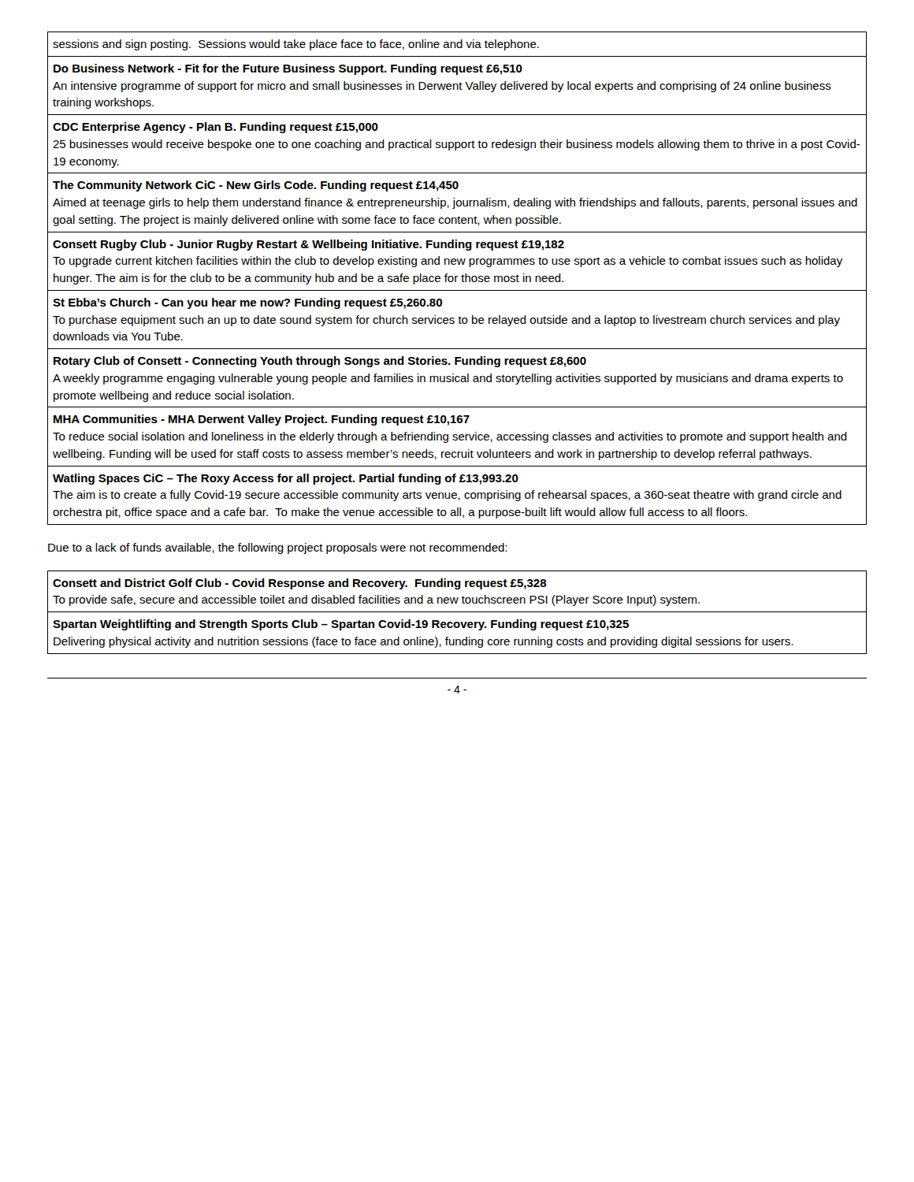| sessions and sign posting. Sessions would take place face to face, online and via telephone. |
| Do Business Network - Fit for the Future Business Support. Funding request £6,510 An intensive programme of support for micro and small businesses in Derwent Valley delivered by local experts and comprising of 24 online business training workshops. |
| CDC Enterprise Agency - Plan B. Funding request £15,000 25 businesses would receive bespoke one to one coaching and practical support to redesign their business models allowing them to thrive in a post Covid-19 economy. |
| The Community Network CiC - New Girls Code. Funding request £14,450 Aimed at teenage girls to help them understand finance & entrepreneurship, journalism, dealing with friendships and fallouts, parents, personal issues and goal setting. The project is mainly delivered online with some face to face content, when possible. |
| Consett Rugby Club - Junior Rugby Restart & Wellbeing Initiative. Funding request £19,182 To upgrade current kitchen facilities within the club to develop existing and new programmes to use sport as a vehicle to combat issues such as holiday hunger. The aim is for the club to be a community hub and be a safe place for those most in need. |
| St Ebba’s Church - Can you hear me now? Funding request £5,260.80 To purchase equipment such an up to date sound system for church services to be relayed outside and a laptop to livestream church services and play downloads via You Tube. |
| Rotary Club of Consett - Connecting Youth through Songs and Stories. Funding request £8,600 A weekly programme engaging vulnerable young people and families in musical and storytelling activities supported by musicians and drama experts to promote wellbeing and reduce social isolation. |
| MHA Communities - MHA Derwent Valley Project. Funding request £10,167 To reduce social isolation and loneliness in the elderly through a befriending service, accessing classes and activities to promote and support health and wellbeing. Funding will be used for staff costs to assess member’s needs, recruit volunteers and work in partnership to develop referral pathways. |
| Watling Spaces CiC – The Roxy Access for all project. Partial funding of £13,993.20 The aim is to create a fully Covid-19 secure accessible community arts venue, comprising of rehearsal spaces, a 360-seat theatre with grand circle and orchestra pit, office space and a cafe bar. To make the venue accessible to all, a purpose-built lift would allow full access to all floors. |
Due to a lack of funds available, the following project proposals were not recommended:
| Consett and District Golf Club - Covid Response and Recovery. Funding request £5,328 To provide safe, secure and accessible toilet and disabled facilities and a new touchscreen PSI (Player Score Input) system. |
| Spartan Weightlifting and Strength Sports Club – Spartan Covid-19 Recovery. Funding request £10,325 Delivering physical activity and nutrition sessions (face to face and online), funding core running costs and providing digital sessions for users. |
- 4 -